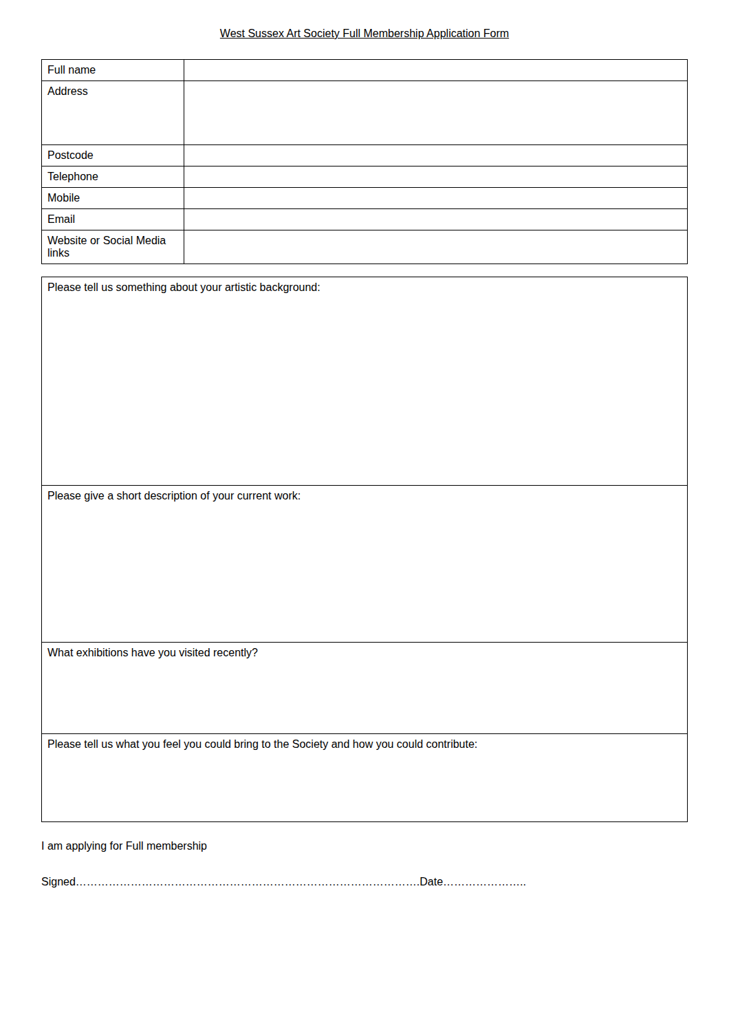West Sussex Art Society Full Membership Application Form
| Full name | |
| Address | |
| Postcode | |
| Telephone | |
| Mobile | |
| Email | |
| Website or Social Media links | |
| Please tell us something about your artistic background: |
| Please give a short description of your current work: |
| What exhibitions have you visited recently? |
| Please tell us what you feel you could bring to the Society and how you could contribute: |
I am applying for Full membership
Signed………………………………………………………………………………….Date…………………..